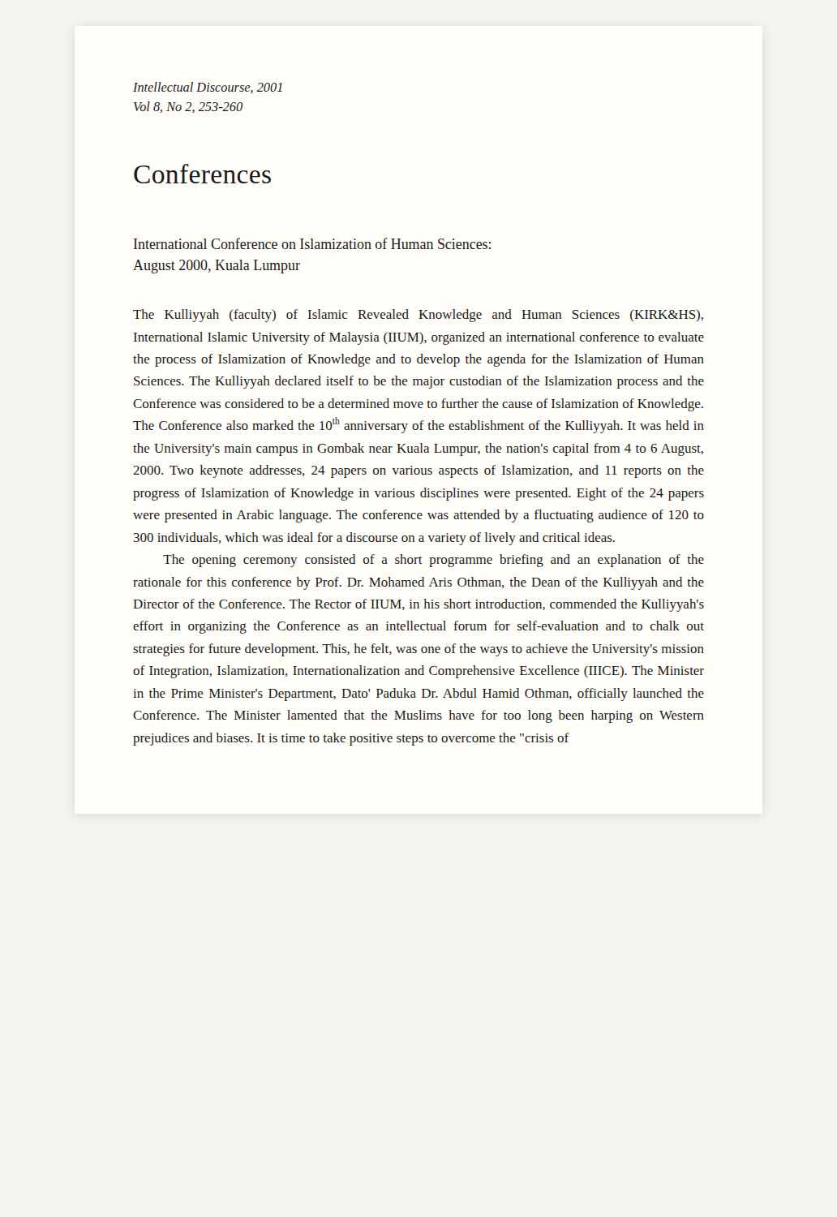Intellectual Discourse, 2001
Vol 8, No 2, 253-260
Conferences
International Conference on Islamization of Human Sciences:
August 2000, Kuala Lumpur
The Kulliyyah (faculty) of Islamic Revealed Knowledge and Human Sciences (KIRK&HS), International Islamic University of Malaysia (IIUM), organized an international conference to evaluate the process of Islamization of Knowledge and to develop the agenda for the Islamization of Human Sciences. The Kulliyyah declared itself to be the major custodian of the Islamization process and the Conference was considered to be a determined move to further the cause of Islamization of Knowledge. The Conference also marked the 10th anniversary of the establishment of the Kulliyyah. It was held in the University's main campus in Gombak near Kuala Lumpur, the nation's capital from 4 to 6 August, 2000. Two keynote addresses, 24 papers on various aspects of Islamization, and 11 reports on the progress of Islamization of Knowledge in various disciplines were presented. Eight of the 24 papers were presented in Arabic language. The conference was attended by a fluctuating audience of 120 to 300 individuals, which was ideal for a discourse on a variety of lively and critical ideas.
The opening ceremony consisted of a short programme briefing and an explanation of the rationale for this conference by Prof. Dr. Mohamed Aris Othman, the Dean of the Kulliyyah and the Director of the Conference. The Rector of IIUM, in his short introduction, commended the Kulliyyah's effort in organizing the Conference as an intellectual forum for self-evaluation and to chalk out strategies for future development. This, he felt, was one of the ways to achieve the University's mission of Integration, Islamization, Internationalization and Comprehensive Excellence (IIICE). The Minister in the Prime Minister's Department, Dato' Paduka Dr. Abdul Hamid Othman, officially launched the Conference. The Minister lamented that the Muslims have for too long been harping on Western prejudices and biases. It is time to take positive steps to overcome the "crisis of